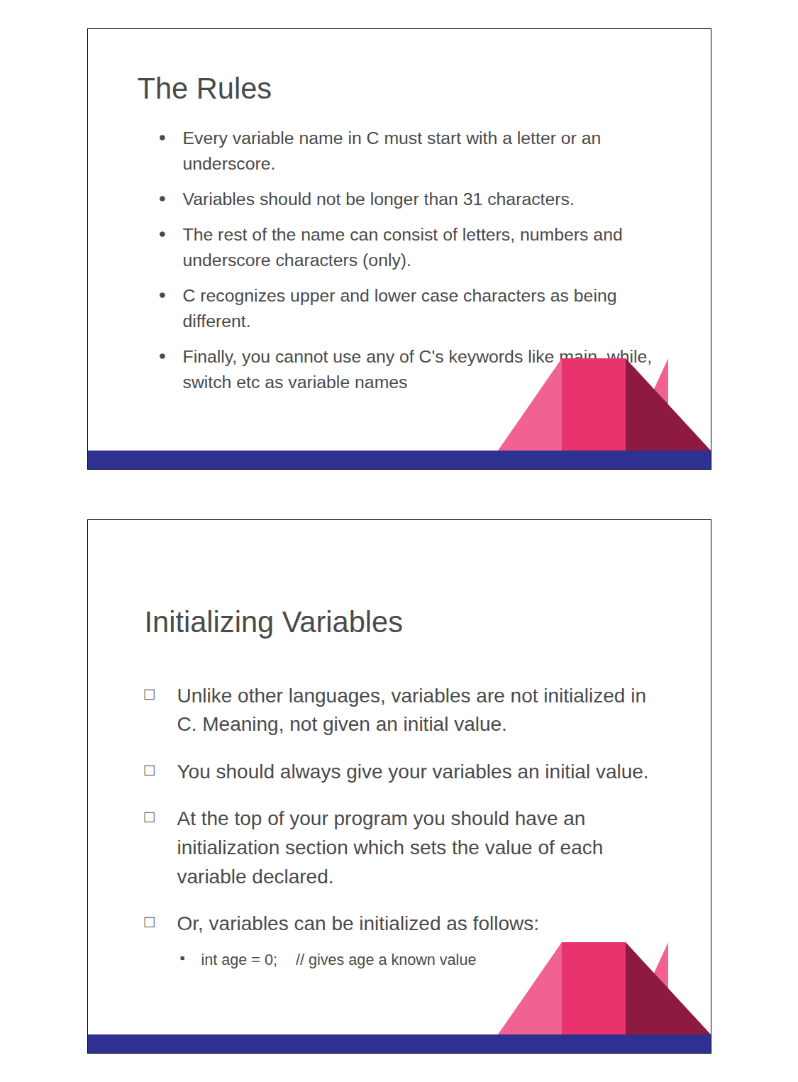The Rules
Every variable name in C must start with a letter or an underscore.
Variables should not be longer than 31 characters.
The rest of the name can consist of letters, numbers and underscore characters (only).
C recognizes upper and lower case characters as being different.
Finally, you cannot use any of C's keywords like main, while, switch etc as variable names
Initializing Variables
Unlike other languages, variables are not initialized in C. Meaning, not given an initial value.
You should always give your variables an initial value.
At the top of your program you should have an initialization section which sets the value of each variable declared.
Or, variables can be initialized as follows:
int age = 0;// gives age a known value